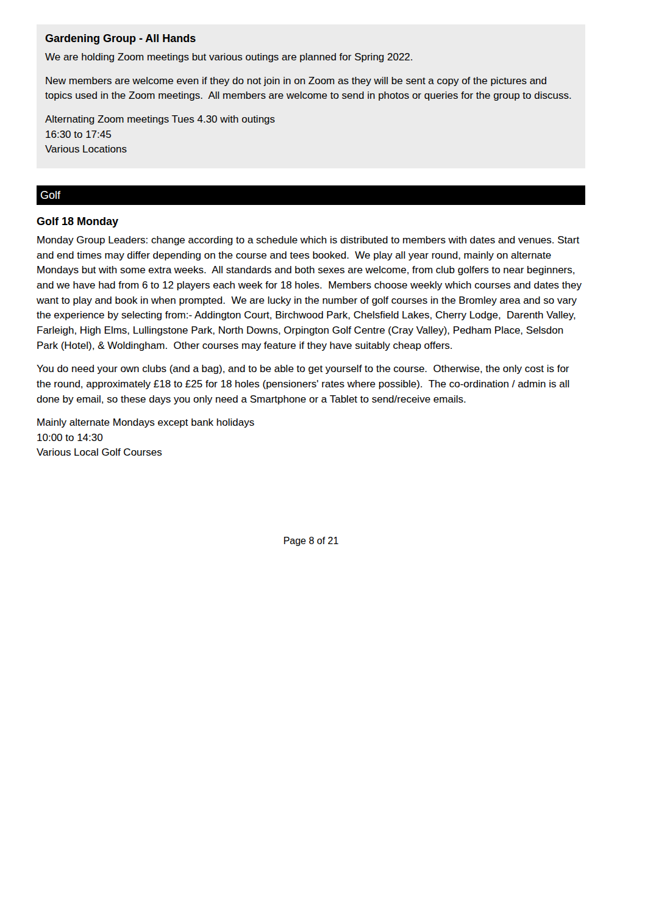Gardening Group - All Hands
We are holding Zoom meetings but various outings are planned for Spring 2022.
New members are welcome even if they do not join in on Zoom as they will be sent a copy of the pictures and topics used in the Zoom meetings. All members are welcome to send in photos or queries for the group to discuss.
Alternating Zoom meetings Tues 4.30 with outings
16:30 to 17:45
Various Locations
Golf
Golf 18 Monday
Monday Group Leaders: change according to a schedule which is distributed to members with dates and venues. Start and end times may differ depending on the course and tees booked. We play all year round, mainly on alternate Mondays but with some extra weeks. All standards and both sexes are welcome, from club golfers to near beginners, and we have had from 6 to 12 players each week for 18 holes. Members choose weekly which courses and dates they want to play and book in when prompted. We are lucky in the number of golf courses in the Bromley area and so vary the experience by selecting from:- Addington Court, Birchwood Park, Chelsfield Lakes, Cherry Lodge, Darenth Valley, Farleigh, High Elms, Lullingstone Park, North Downs, Orpington Golf Centre (Cray Valley), Pedham Place, Selsdon Park (Hotel), & Woldingham. Other courses may feature if they have suitably cheap offers.
You do need your own clubs (and a bag), and to be able to get yourself to the course. Otherwise, the only cost is for the round, approximately £18 to £25 for 18 holes (pensioners' rates where possible). The co-ordination / admin is all done by email, so these days you only need a Smartphone or a Tablet to send/receive emails.
Mainly alternate Mondays except bank holidays
10:00 to 14:30
Various Local Golf Courses
Page 8 of 21